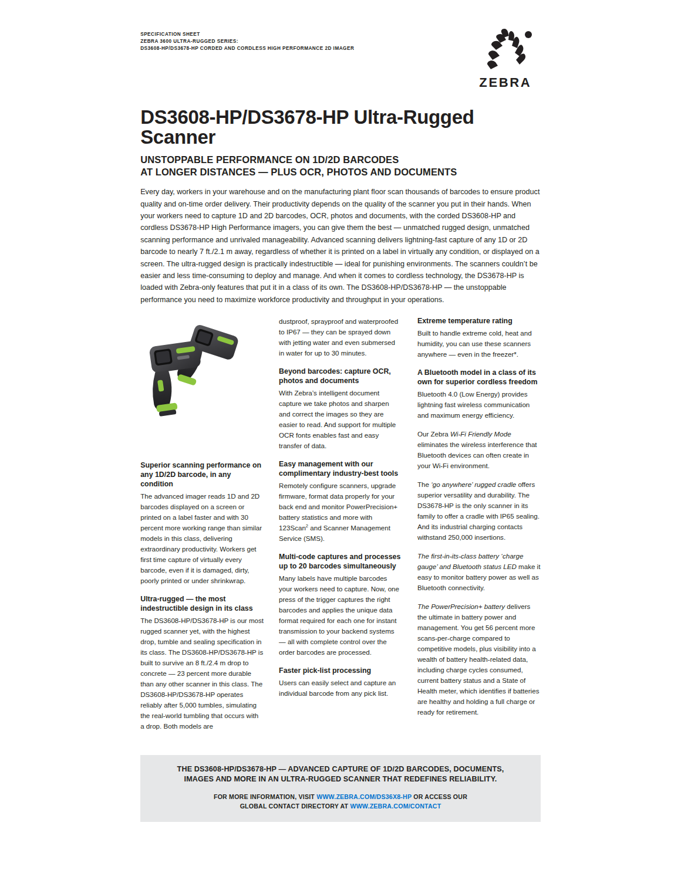Specification Sheet Zebra 3600 Ultra-Rugged Series: DS3608-HP/DS3678-HP Corded and Cordless High Performance 2D Imager
ZEBRA
DS3608-HP/DS3678-HP Ultra-Rugged Scanner
Unstoppable performance on 1D/2D barcodes
at longer distances — plus OCR, photos and documents
Every day, workers in your warehouse and on the manufacturing plant floor scan thousands of barcodes to ensure product quality and on-time order delivery. Their productivity depends on the quality of the scanner you put in their hands. When your workers need to capture 1D and 2D barcodes, OCR, photos and documents, with the corded DS3608-HP and cordless DS3678-HP High Performance imagers, you can give them the best — unmatched rugged design, unmatched scanning performance and unrivaled manageability. Advanced scanning delivers lightning-fast capture of any 1D or 2D barcode to nearly 7 ft./2.1 m away, regardless of whether it is printed on a label in virtually any condition, or displayed on a screen. The ultra-rugged design is practically indestructible — ideal for punishing environments. The scanners couldn’t be easier and less time-consuming to deploy and manage. And when it comes to cordless technology, the DS3678-HP is loaded with Zebra-only features that put it in a class of its own. The DS3608-HP/DS3678-HP — the unstoppable performance you need to maximize workforce productivity and throughput in your operations.
Superior scanning performance on any 1D/2D barcode, in any condition
The advanced imager reads 1D and 2D barcodes displayed on a screen or printed on a label faster and with 30 percent more working range than similar models in this class, delivering extraordinary productivity. Workers get first time capture of virtually every barcode, even if it is damaged, dirty, poorly printed or under shrinkwrap.
Ultra-rugged — the most indestructible design in its class
The DS3608-HP/DS3678-HP is our most rugged scanner yet, with the highest drop, tumble and sealing specification in its class. The DS3608-HP/DS3678-HP is built to survive an 8 ft./2.4 m drop to concrete — 23 percent more durable than any other scanner in this class. The DS3608-HP/DS3678-HP operates reliably after 5,000 tumbles, simulating the real-world tumbling that occurs with a drop. Both models are
dustproof, sprayproof and waterproofed to IP67 — they can be sprayed down with jetting water and even submersed in water for up to 30 minutes.
Beyond barcodes: capture OCR, photos and documents
With Zebra’s intelligent document capture we take photos and sharpen and correct the images so they are easier to read. And support for multiple OCR fonts enables fast and easy transfer of data.
Easy management with our complimentary industry-best tools
Remotely configure scanners, upgrade firmware, format data properly for your back end and monitor PowerPrecision+ battery statistics and more with 123Scan2 and Scanner Management Service (SMS).
Multi-code captures and processes up to 20 barcodes simultaneously
Many labels have multiple barcodes your workers need to capture. Now, one press of the trigger captures the right barcodes and applies the unique data format required for each one for instant transmission to your backend systems — all with complete control over the order barcodes are processed.
Faster pick-list processing
Users can easily select and capture an individual barcode from any pick list.
Extreme temperature rating
Built to handle extreme cold, heat and humidity, you can use these scanners anywhere — even in the freezer*.
A Bluetooth model in a class of its own for superior cordless freedom
Bluetooth 4.0 (Low Energy) provides lightning fast wireless communication and maximum energy efficiency.
Our Zebra Wi-Fi Friendly Mode eliminates the wireless interference that Bluetooth devices can often create in your Wi-Fi environment.
The ‘go anywhere’ rugged cradle offers superior versatility and durability. The DS3678-HP is the only scanner in its family to offer a cradle with IP65 sealing. And its industrial charging contacts withstand 250,000 insertions.
The first-in-its-class battery ‘charge gauge’ and Bluetooth status LED make it easy to monitor battery power as well as Bluetooth connectivity.
The PowerPrecision+ battery delivers the ultimate in battery power and management. You get 56 percent more scans-per-charge compared to competitive models, plus visibility into a wealth of battery health-related data, including charge cycles consumed, current battery status and a State of Health meter, which identifies if batteries are healthy and holding a full charge or ready for retirement.
The DS3608-HP/DS3678-HP — advanced capture of 1D/2D barcodes, documents,
images and more in an ultra-rugged scanner that redefines reliability.
For more information, visit www.zebra.com/ds36x8-hp or access our
global contact directory at www.zebra.com/contact